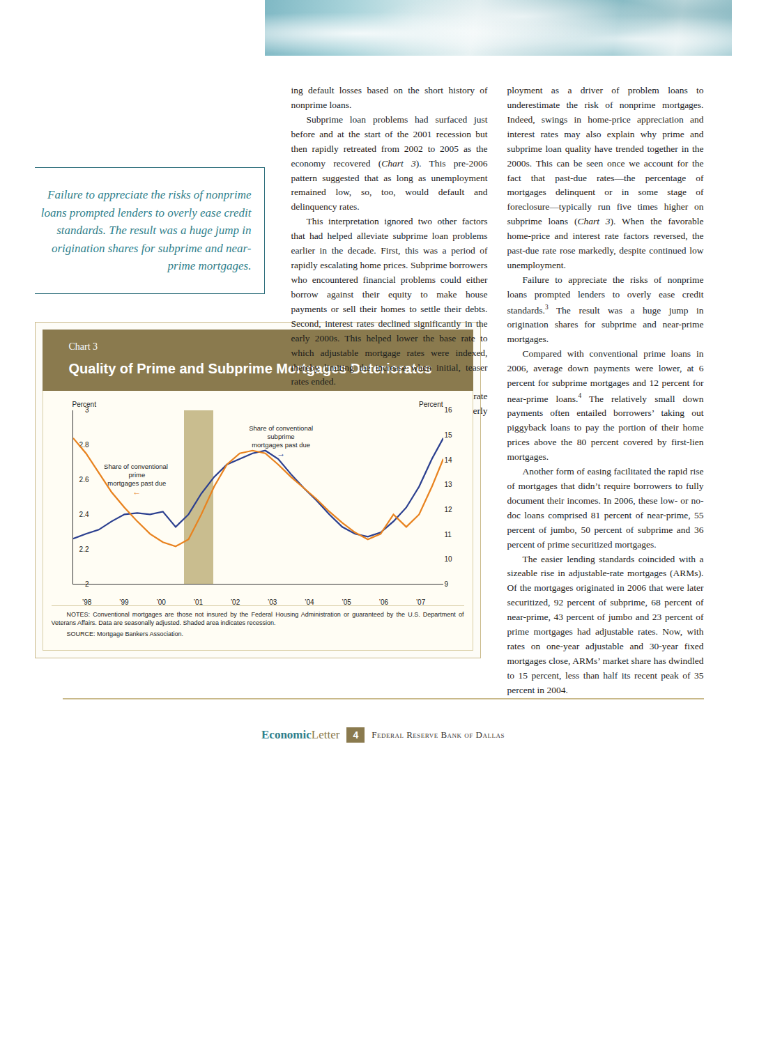Failure to appreciate the risks of nonprime loans prompted lenders to overly ease credit standards. The result was a huge jump in origination shares for subprime and near-prime mortgages.
Chart 3
Quality of Prime and Subprime Mortgages Deteriorates
Percent Percent
3 2.8 2.6 2.4 2.2 2
16 15 14 13 12 11 10 9
Share of conventional prime
mortgages past due
←
Share of conventional subprime
mortgages past due
→
’98 ’99 ’00 ’01 ’02 ’03 ’04 ’05 ’06 ’07
NOTES: Conventional mortgages are those not insured by the Federal Housing Administration or guaranteed by the U.S. Department of Veterans Affairs. Data are seasonally adjusted. Shaded area indicates recession.
SOURCE: Mortgage Bankers Association.
ing default losses based on the short history of nonprime loans.
Subprime loan problems had surfaced just before and at the start of the 2001 recession but then rapidly retreated from 2002 to 2005 as the economy recovered (Chart 3). This pre-2006 pattern suggested that as long as unemployment remained low, so, too, would default and delinquency rates.
This interpretation ignored two other factors that had helped alleviate subprime loan problems earlier in the decade. First, this was a period of rapidly escalating home prices. Subprime borrowers who encountered financial problems could either borrow against their equity to make house payments or sell their homes to settle their debts. Second, interest rates declined significantly in the early 2000s. This helped lower the base rate to which adjustable mortgage rates were indexed, thereby limiting the increase when initial, teaser rates ended.
Favorable home-price and interest rate developments likely led models that were overly focused on unem-
ployment as a driver of problem loans to underestimate the risk of nonprime mortgages. Indeed, swings in home-price appreciation and interest rates may also explain why prime and subprime loan quality have trended together in the 2000s. This can be seen once we account for the fact that past-due rates—the percentage of mortgages delinquent or in some stage of foreclosure—typically run five times higher on subprime loans (Chart 3). When the favorable home-price and interest rate factors reversed, the past-due rate rose markedly, despite continued low unemployment.
Failure to appreciate the risks of nonprime loans prompted lenders to overly ease credit standards.3 The result was a huge jump in origination shares for subprime and near-prime mortgages.
Compared with conventional prime loans in 2006, average down payments were lower, at 6 percent for subprime mortgages and 12 percent for near-prime loans.4 The relatively small down payments often entailed borrowers’ taking out piggyback loans to pay the portion of their home prices above the 80 percent covered by first-lien mortgages.
Another form of easing facilitated the rapid rise of mortgages that didn’t require borrowers to fully document their incomes. In 2006, these low- or no-doc loans comprised 81 percent of near-prime, 55 percent of jumbo, 50 percent of subprime and 36 percent of prime securitized mortgages.
The easier lending standards coincided with a sizeable rise in adjustable-rate mortgages (ARMs). Of the mortgages originated in 2006 that were later securitized, 92 percent of subprime, 68 percent of near-prime, 43 percent of jumbo and 23 percent of prime mortgages had adjustable rates. Now, with rates on one-year adjustable and 30-year fixed mortgages close, ARMs’ market share has dwindled to 15 percent, less than half its recent peak of 35 percent in 2004.
Economic Letter 4 Federal Reserve Bank of Dallas